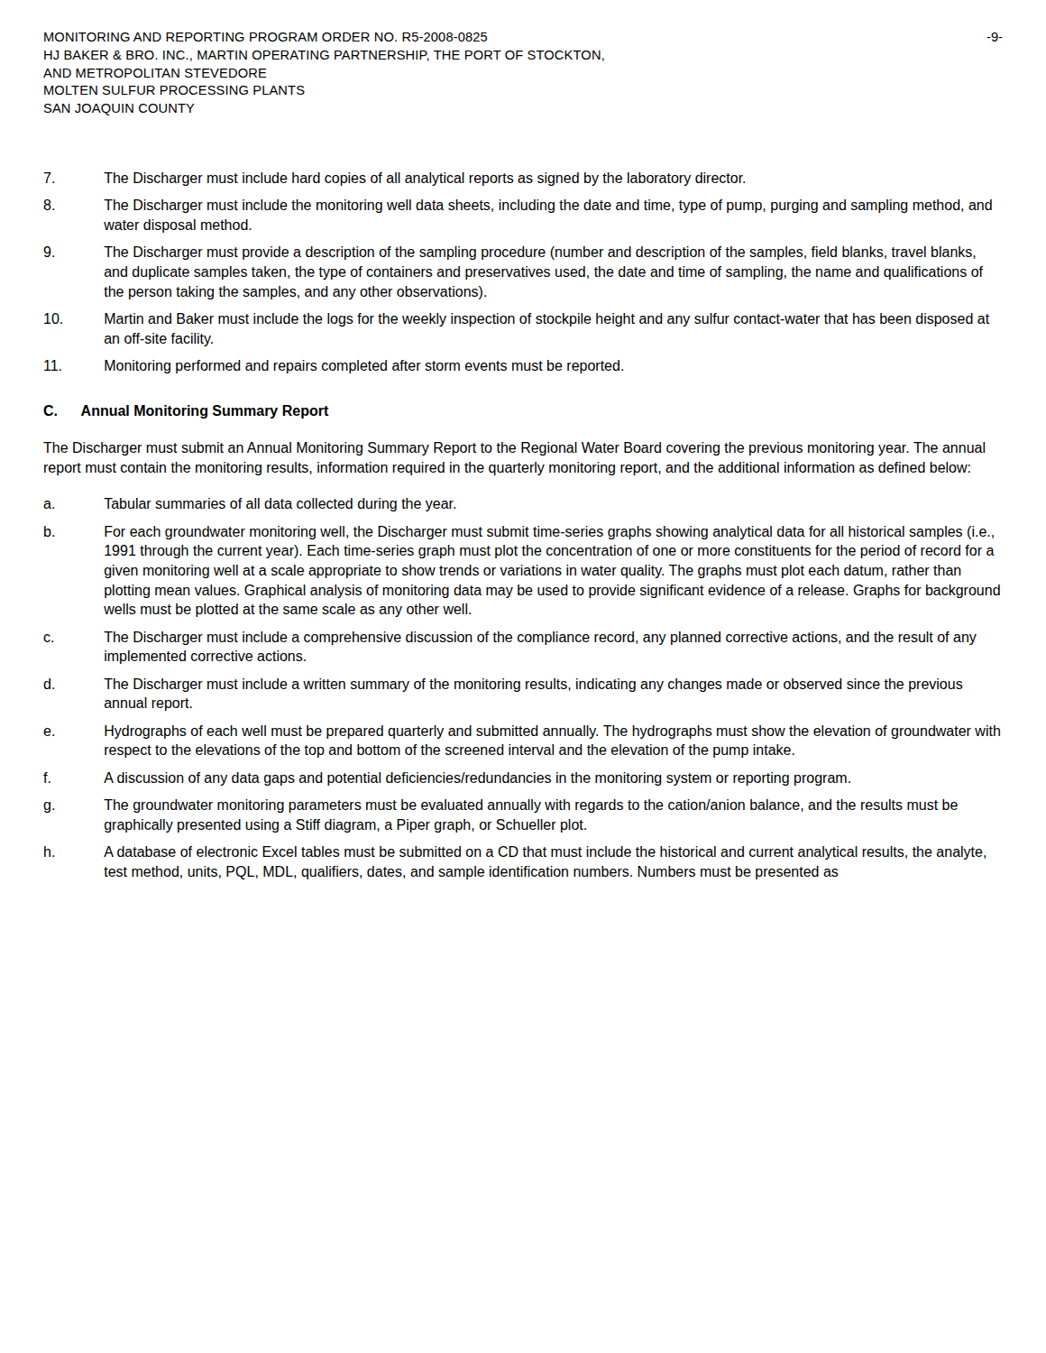-9-
Monitoring and Reporting Program Order No. R5-2008-0825
HJ Baker & Bro. Inc., Martin Operating Partnership, The Port of Stockton,
and Metropolitan Stevedore
Molten Sulfur Processing Plants
San Joaquin County
7. The Discharger must include hard copies of all analytical reports as signed by the laboratory director.
8. The Discharger must include the monitoring well data sheets, including the date and time, type of pump, purging and sampling method, and water disposal method.
9. The Discharger must provide a description of the sampling procedure (number and description of the samples, field blanks, travel blanks, and duplicate samples taken, the type of containers and preservatives used, the date and time of sampling, the name and qualifications of the person taking the samples, and any other observations).
10. Martin and Baker must include the logs for the weekly inspection of stockpile height and any sulfur contact-water that has been disposed at an off-site facility.
11. Monitoring performed and repairs completed after storm events must be reported.
C. Annual Monitoring Summary Report
The Discharger must submit an Annual Monitoring Summary Report to the Regional Water Board covering the previous monitoring year. The annual report must contain the monitoring results, information required in the quarterly monitoring report, and the additional information as defined below:
a. Tabular summaries of all data collected during the year.
b. For each groundwater monitoring well, the Discharger must submit time-series graphs showing analytical data for all historical samples (i.e., 1991 through the current year). Each time-series graph must plot the concentration of one or more constituents for the period of record for a given monitoring well at a scale appropriate to show trends or variations in water quality. The graphs must plot each datum, rather than plotting mean values. Graphical analysis of monitoring data may be used to provide significant evidence of a release. Graphs for background wells must be plotted at the same scale as any other well.
c. The Discharger must include a comprehensive discussion of the compliance record, any planned corrective actions, and the result of any implemented corrective actions.
d. The Discharger must include a written summary of the monitoring results, indicating any changes made or observed since the previous annual report.
e. Hydrographs of each well must be prepared quarterly and submitted annually. The hydrographs must show the elevation of groundwater with respect to the elevations of the top and bottom of the screened interval and the elevation of the pump intake.
f. A discussion of any data gaps and potential deficiencies/redundancies in the monitoring system or reporting program.
g. The groundwater monitoring parameters must be evaluated annually with regards to the cation/anion balance, and the results must be graphically presented using a Stiff diagram, a Piper graph, or Schueller plot.
h. A database of electronic Excel tables must be submitted on a CD that must include the historical and current analytical results, the analyte, test method, units, PQL, MDL, qualifiers, dates, and sample identification numbers. Numbers must be presented as